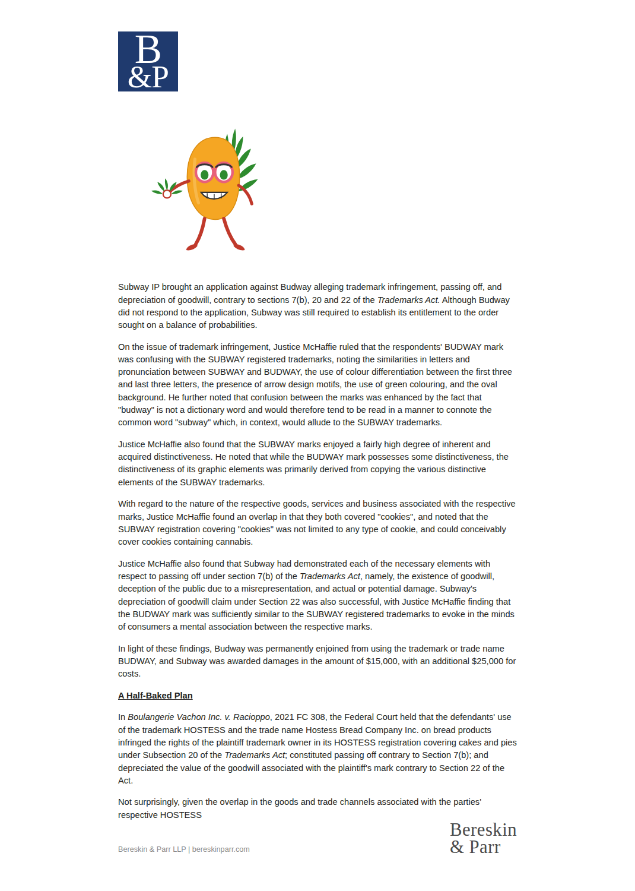B&P
Subway IP brought an application against Budway alleging trademark infringement, passing off, and depreciation of goodwill, contrary to sections 7(b), 20 and 22 of the Trademarks Act. Although Budway did not respond to the application, Subway was still required to establish its entitlement to the order sought on a balance of probabilities.
On the issue of trademark infringement, Justice McHaffie ruled that the respondents' BUDWAY mark was confusing with the SUBWAY registered trademarks, noting the similarities in letters and pronunciation between SUBWAY and BUDWAY, the use of colour differentiation between the first three and last three letters, the presence of arrow design motifs, the use of green colouring, and the oval background. He further noted that confusion between the marks was enhanced by the fact that "budway" is not a dictionary word and would therefore tend to be read in a manner to connote the common word "subway" which, in context, would allude to the SUBWAY trademarks.
Justice McHaffie also found that the SUBWAY marks enjoyed a fairly high degree of inherent and acquired distinctiveness. He noted that while the BUDWAY mark possesses some distinctiveness, the distinctiveness of its graphic elements was primarily derived from copying the various distinctive elements of the SUBWAY trademarks.
With regard to the nature of the respective goods, services and business associated with the respective marks, Justice McHaffie found an overlap in that they both covered "cookies", and noted that the SUBWAY registration covering "cookies" was not limited to any type of cookie, and could conceivably cover cookies containing cannabis.
Justice McHaffie also found that Subway had demonstrated each of the necessary elements with respect to passing off under section 7(b) of the Trademarks Act, namely, the existence of goodwill, deception of the public due to a misrepresentation, and actual or potential damage. Subway's depreciation of goodwill claim under Section 22 was also successful, with Justice McHaffie finding that the BUDWAY mark was sufficiently similar to the SUBWAY registered trademarks to evoke in the minds of consumers a mental association between the respective marks.
In light of these findings, Budway was permanently enjoined from using the trademark or trade name BUDWAY, and Subway was awarded damages in the amount of $15,000, with an additional $25,000 for costs.
A Half-Baked Plan
In Boulangerie Vachon Inc. v. Racioppo, 2021 FC 308, the Federal Court held that the defendants' use of the trademark HOSTESS and the trade name Hostess Bread Company Inc. on bread products infringed the rights of the plaintiff trademark owner in its HOSTESS registration covering cakes and pies under Subsection 20 of the Trademarks Act; constituted passing off contrary to Section 7(b); and depreciated the value of the goodwill associated with the plaintiff's mark contrary to Section 22 of the Act.
Not surprisingly, given the overlap in the goods and trade channels associated with the parties' respective HOSTESS
Bereskin & Parr LLP | bereskinparr.com
Bereskin
& Parr